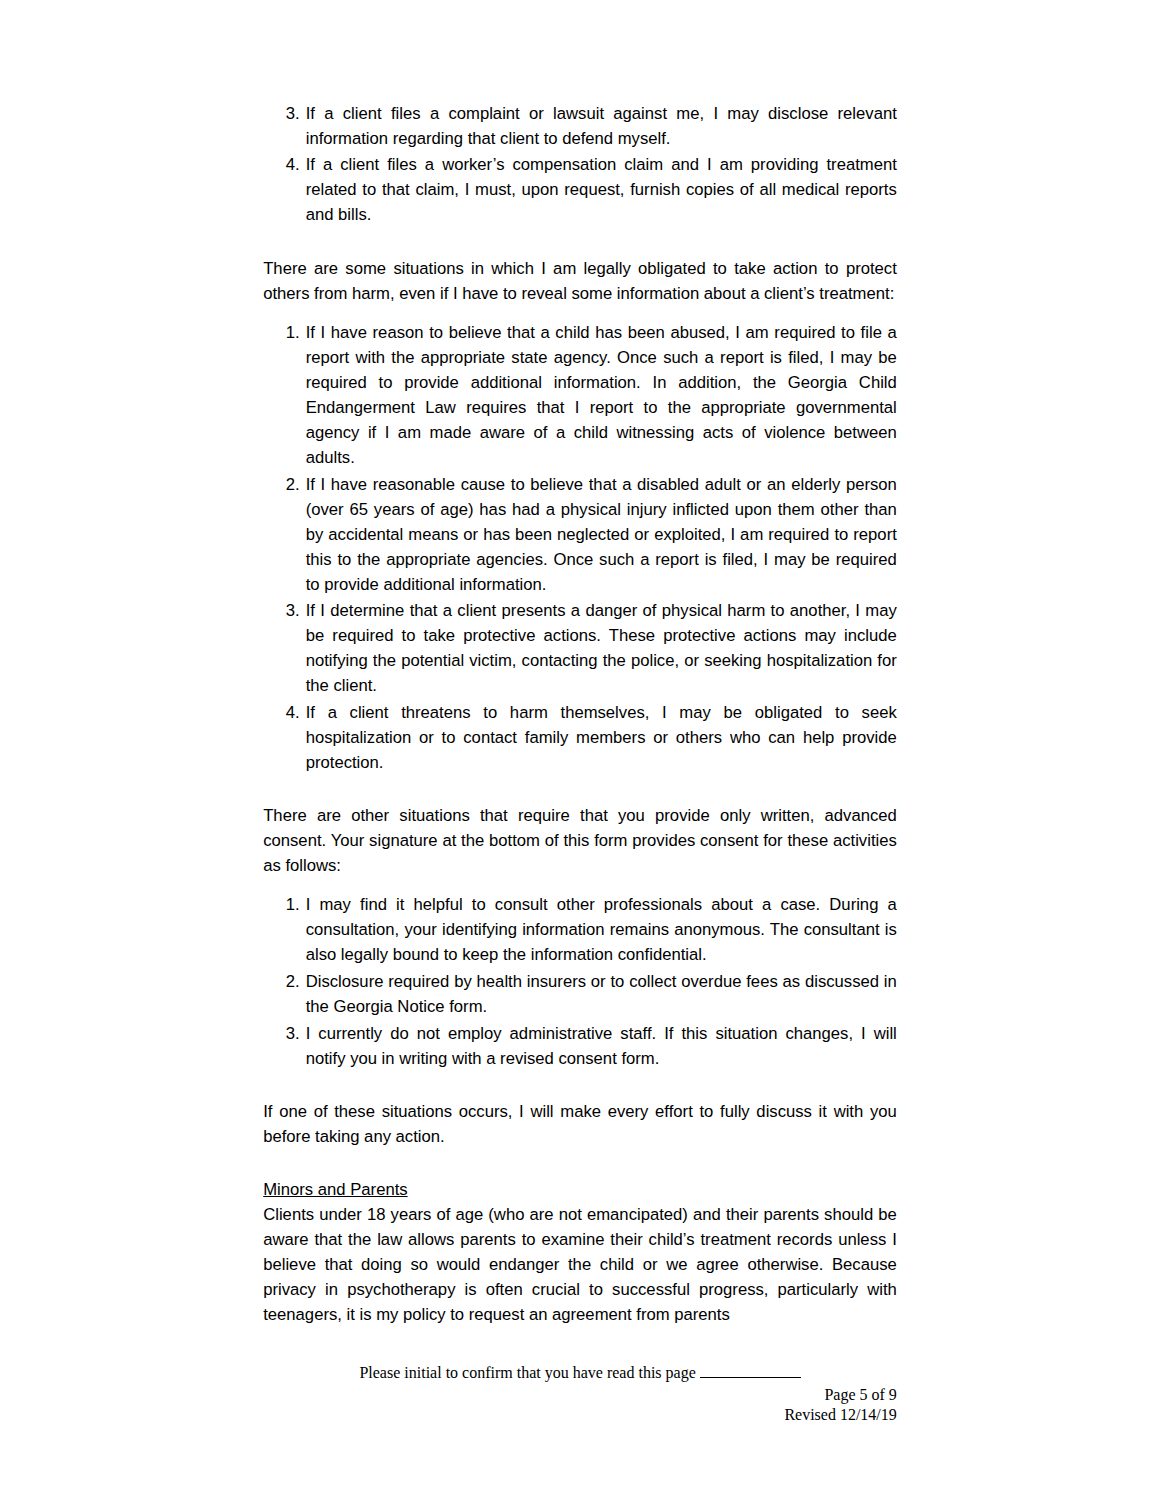If a client files a complaint or lawsuit against me, I may disclose relevant information regarding that client to defend myself.
If a client files a worker’s compensation claim and I am providing treatment related to that claim, I must, upon request, furnish copies of all medical reports and bills.
There are some situations in which I am legally obligated to take action to protect others from harm, even if I have to reveal some information about a client’s treatment:
If I have reason to believe that a child has been abused, I am required to file a report with the appropriate state agency. Once such a report is filed, I may be required to provide additional information. In addition, the Georgia Child Endangerment Law requires that I report to the appropriate governmental agency if I am made aware of a child witnessing acts of violence between adults.
If I have reasonable cause to believe that a disabled adult or an elderly person (over 65 years of age) has had a physical injury inflicted upon them other than by accidental means or has been neglected or exploited, I am required to report this to the appropriate agencies. Once such a report is filed, I may be required to provide additional information.
If I determine that a client presents a danger of physical harm to another, I may be required to take protective actions. These protective actions may include notifying the potential victim, contacting the police, or seeking hospitalization for the client.
If a client threatens to harm themselves, I may be obligated to seek hospitalization or to contact family members or others who can help provide protection.
There are other situations that require that you provide only written, advanced consent. Your signature at the bottom of this form provides consent for these activities as follows:
I may find it helpful to consult other professionals about a case. During a consultation, your identifying information remains anonymous. The consultant is also legally bound to keep the information confidential.
Disclosure required by health insurers or to collect overdue fees as discussed in the Georgia Notice form.
I currently do not employ administrative staff. If this situation changes, I will notify you in writing with a revised consent form.
If one of these situations occurs, I will make every effort to fully discuss it with you before taking any action.
Minors and Parents
Clients under 18 years of age (who are not emancipated) and their parents should be aware that the law allows parents to examine their child’s treatment records unless I believe that doing so would endanger the child or we agree otherwise. Because privacy in psychotherapy is often crucial to successful progress, particularly with teenagers, it is my policy to request an agreement from parents
Please initial to confirm that you have read this page
Page 5 of 9
Revised 12/14/19